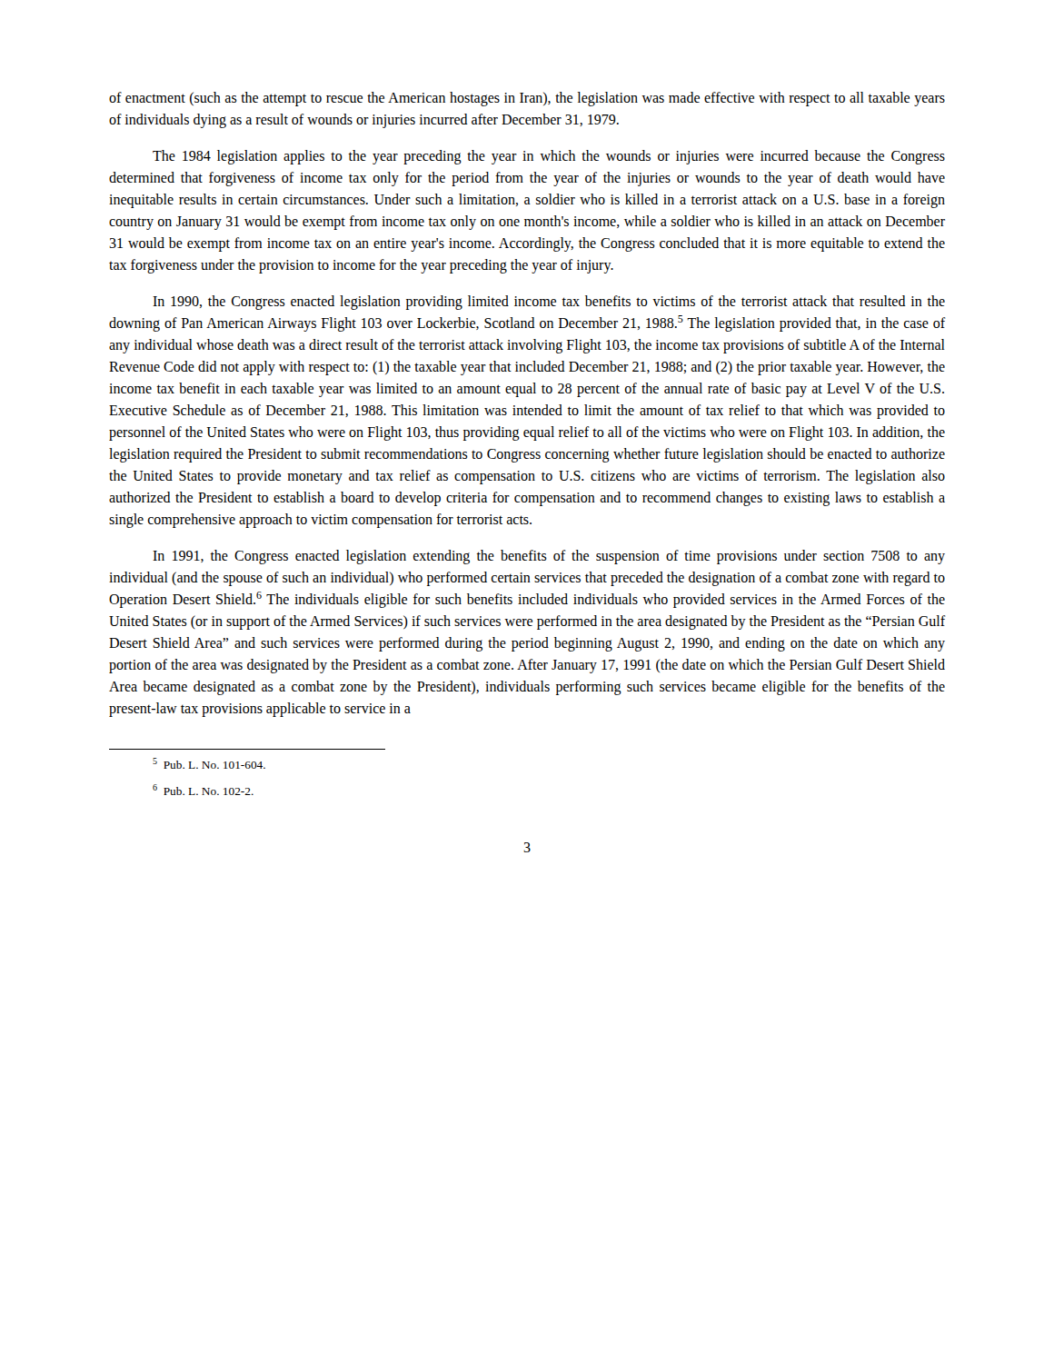of enactment (such as the attempt to rescue the American hostages in Iran), the legislation was made effective with respect to all taxable years of individuals dying as a result of wounds or injuries incurred after December 31, 1979.
The 1984 legislation applies to the year preceding the year in which the wounds or injuries were incurred because the Congress determined that forgiveness of income tax only for the period from the year of the injuries or wounds to the year of death would have inequitable results in certain circumstances. Under such a limitation, a soldier who is killed in a terrorist attack on a U.S. base in a foreign country on January 31 would be exempt from income tax only on one month's income, while a soldier who is killed in an attack on December 31 would be exempt from income tax on an entire year's income. Accordingly, the Congress concluded that it is more equitable to extend the tax forgiveness under the provision to income for the year preceding the year of injury.
In 1990, the Congress enacted legislation providing limited income tax benefits to victims of the terrorist attack that resulted in the downing of Pan American Airways Flight 103 over Lockerbie, Scotland on December 21, 1988.5 The legislation provided that, in the case of any individual whose death was a direct result of the terrorist attack involving Flight 103, the income tax provisions of subtitle A of the Internal Revenue Code did not apply with respect to: (1) the taxable year that included December 21, 1988; and (2) the prior taxable year. However, the income tax benefit in each taxable year was limited to an amount equal to 28 percent of the annual rate of basic pay at Level V of the U.S. Executive Schedule as of December 21, 1988. This limitation was intended to limit the amount of tax relief to that which was provided to personnel of the United States who were on Flight 103, thus providing equal relief to all of the victims who were on Flight 103. In addition, the legislation required the President to submit recommendations to Congress concerning whether future legislation should be enacted to authorize the United States to provide monetary and tax relief as compensation to U.S. citizens who are victims of terrorism. The legislation also authorized the President to establish a board to develop criteria for compensation and to recommend changes to existing laws to establish a single comprehensive approach to victim compensation for terrorist acts.
In 1991, the Congress enacted legislation extending the benefits of the suspension of time provisions under section 7508 to any individual (and the spouse of such an individual) who performed certain services that preceded the designation of a combat zone with regard to Operation Desert Shield.6 The individuals eligible for such benefits included individuals who provided services in the Armed Forces of the United States (or in support of the Armed Services) if such services were performed in the area designated by the President as the “Persian Gulf Desert Shield Area” and such services were performed during the period beginning August 2, 1990, and ending on the date on which any portion of the area was designated by the President as a combat zone. After January 17, 1991 (the date on which the Persian Gulf Desert Shield Area became designated as a combat zone by the President), individuals performing such services became eligible for the benefits of the present-law tax provisions applicable to service in a
5 Pub. L. No. 101-604.
6 Pub. L. No. 102-2.
3